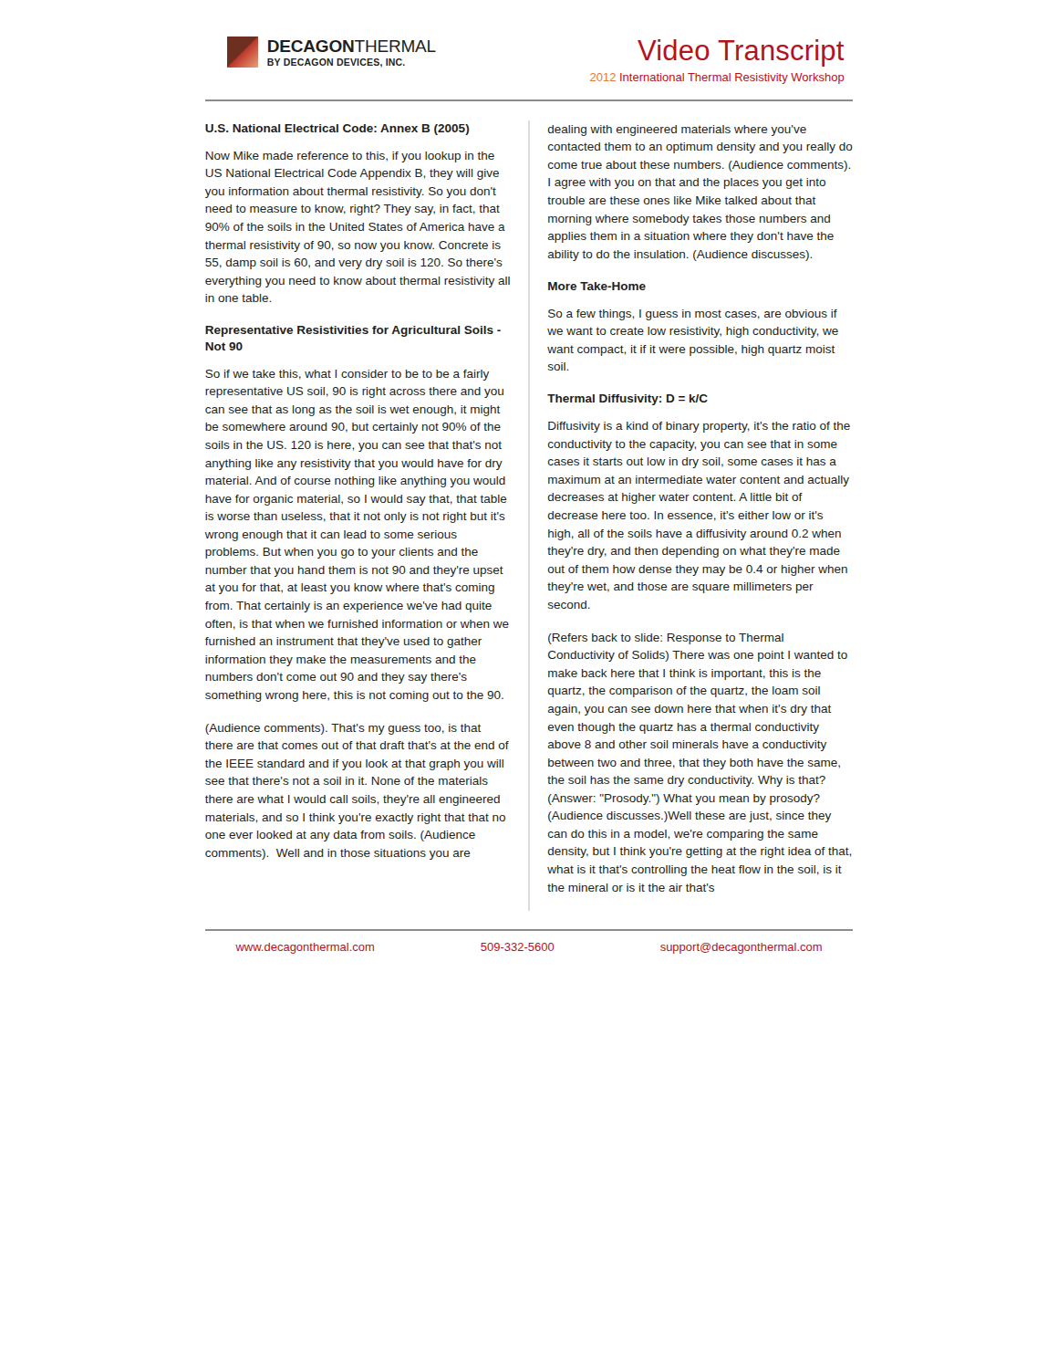DECAGONTHERMAL
BY DECAGON DEVICES, INC.
Video Transcript
2012 International Thermal Resistivity Workshop
U.S. National Electrical Code: Annex B (2005)
Now Mike made reference to this, if you lookup in the US National Electrical Code Appendix B, they will give you information about thermal resistivity. So you don't need to measure to know, right? They say, in fact, that 90% of the soils in the United States of America have a thermal resistivity of 90, so now you know. Concrete is 55, damp soil is 60, and very dry soil is 120. So there's everything you need to know about thermal resistivity all in one table.
Representative Resistivities for Agricultural Soils - Not 90
So if we take this, what I consider to be to be a fairly representative US soil, 90 is right across there and you can see that as long as the soil is wet enough, it might be somewhere around 90, but certainly not 90% of the soils in the US. 120 is here, you can see that that's not anything like any resistivity that you would have for dry material. And of course nothing like anything you would have for organic material, so I would say that, that table is worse than useless, that it not only is not right but it's wrong enough that it can lead to some serious problems. But when you go to your clients and the number that you hand them is not 90 and they're upset at you for that, at least you know where that's coming from. That certainly is an experience we've had quite often, is that when we furnished information or when we furnished an instrument that they've used to gather information they make the measurements and the numbers don't come out 90 and they say there's something wrong here, this is not coming out to the 90.
(Audience comments). That's my guess too, is that there are that comes out of that draft that's at the end of the IEEE standard and if you look at that graph you will see that there's not a soil in it. None of the materials there are what I would call soils, they're all engineered materials, and so I think you're exactly right that that no one ever looked at any data from soils. (Audience comments). Well and in those situations you are
dealing with engineered materials where you've contacted them to an optimum density and you really do come true about these numbers. (Audience comments). I agree with you on that and the places you get into trouble are these ones like Mike talked about that morning where somebody takes those numbers and applies them in a situation where they don't have the ability to do the insulation. (Audience discusses).
More Take-Home
So a few things, I guess in most cases, are obvious if we want to create low resistivity, high conductivity, we want compact, it if it were possible, high quartz moist soil.
Thermal Diffusivity: D = k/C
Diffusivity is a kind of binary property, it's the ratio of the conductivity to the capacity, you can see that in some cases it starts out low in dry soil, some cases it has a maximum at an intermediate water content and actually decreases at higher water content. A little bit of decrease here too. In essence, it's either low or it's high, all of the soils have a diffusivity around 0.2 when they're dry, and then depending on what they're made out of them how dense they may be 0.4 or higher when they're wet, and those are square millimeters per second.
(Refers back to slide: Response to Thermal Conductivity of Solids) There was one point I wanted to make back here that I think is important, this is the quartz, the comparison of the quartz, the loam soil again, you can see down here that when it's dry that even though the quartz has a thermal conductivity above 8 and other soil minerals have a conductivity between two and three, that they both have the same, the soil has the same dry conductivity. Why is that? (Answer: "Prosody.") What you mean by prosody? (Audience discusses.)Well these are just, since they can do this in a model, we're comparing the same density, but I think you're getting at the right idea of that, what is it that's controlling the heat flow in the soil, is it the mineral or is it the air that's
www.decagonthermal.com 509-332-5600 support@decagonthermal.com